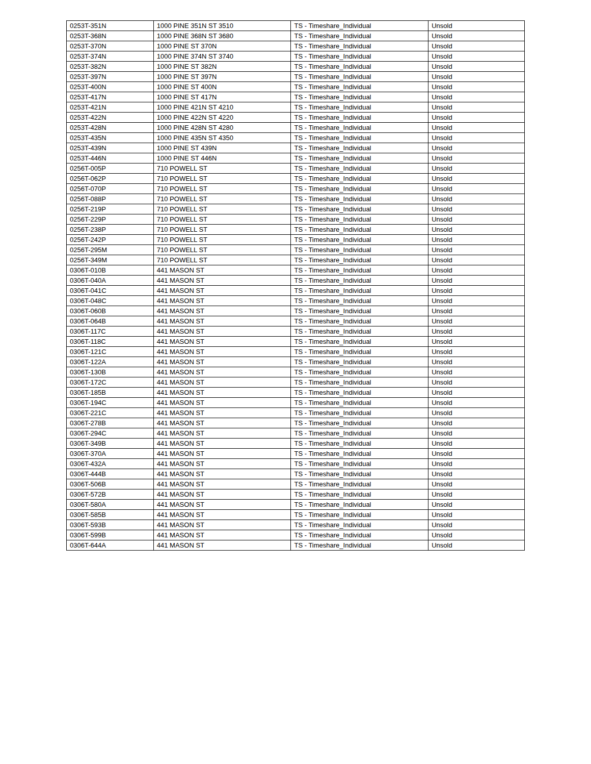| 0253T-351N | 1000 PINE 351N ST 3510 | TS - Timeshare_Individual | Unsold |
| 0253T-368N | 1000 PINE 368N ST 3680 | TS - Timeshare_Individual | Unsold |
| 0253T-370N | 1000 PINE ST 370N | TS - Timeshare_Individual | Unsold |
| 0253T-374N | 1000 PINE 374N ST 3740 | TS - Timeshare_Individual | Unsold |
| 0253T-382N | 1000 PINE ST 382N | TS - Timeshare_Individual | Unsold |
| 0253T-397N | 1000 PINE ST 397N | TS - Timeshare_Individual | Unsold |
| 0253T-400N | 1000 PINE ST 400N | TS - Timeshare_Individual | Unsold |
| 0253T-417N | 1000 PINE ST 417N | TS - Timeshare_Individual | Unsold |
| 0253T-421N | 1000 PINE 421N ST 4210 | TS - Timeshare_Individual | Unsold |
| 0253T-422N | 1000 PINE 422N ST 4220 | TS - Timeshare_Individual | Unsold |
| 0253T-428N | 1000 PINE 428N ST 4280 | TS - Timeshare_Individual | Unsold |
| 0253T-435N | 1000 PINE 435N ST 4350 | TS - Timeshare_Individual | Unsold |
| 0253T-439N | 1000 PINE ST 439N | TS - Timeshare_Individual | Unsold |
| 0253T-446N | 1000 PINE ST 446N | TS - Timeshare_Individual | Unsold |
| 0256T-005P | 710 POWELL ST | TS - Timeshare_Individual | Unsold |
| 0256T-062P | 710 POWELL ST | TS - Timeshare_Individual | Unsold |
| 0256T-070P | 710 POWELL ST | TS - Timeshare_Individual | Unsold |
| 0256T-088P | 710 POWELL ST | TS - Timeshare_Individual | Unsold |
| 0256T-219P | 710 POWELL ST | TS - Timeshare_Individual | Unsold |
| 0256T-229P | 710 POWELL ST | TS - Timeshare_Individual | Unsold |
| 0256T-238P | 710 POWELL ST | TS - Timeshare_Individual | Unsold |
| 0256T-242P | 710 POWELL ST | TS - Timeshare_Individual | Unsold |
| 0256T-295M | 710 POWELL ST | TS - Timeshare_Individual | Unsold |
| 0256T-349M | 710 POWELL ST | TS - Timeshare_Individual | Unsold |
| 0306T-010B | 441 MASON ST | TS - Timeshare_Individual | Unsold |
| 0306T-040A | 441 MASON ST | TS - Timeshare_Individual | Unsold |
| 0306T-041C | 441 MASON ST | TS - Timeshare_Individual | Unsold |
| 0306T-048C | 441 MASON ST | TS - Timeshare_Individual | Unsold |
| 0306T-060B | 441 MASON ST | TS - Timeshare_Individual | Unsold |
| 0306T-064B | 441 MASON ST | TS - Timeshare_Individual | Unsold |
| 0306T-117C | 441 MASON ST | TS - Timeshare_Individual | Unsold |
| 0306T-118C | 441 MASON ST | TS - Timeshare_Individual | Unsold |
| 0306T-121C | 441 MASON ST | TS - Timeshare_Individual | Unsold |
| 0306T-122A | 441 MASON ST | TS - Timeshare_Individual | Unsold |
| 0306T-130B | 441 MASON ST | TS - Timeshare_Individual | Unsold |
| 0306T-172C | 441 MASON ST | TS - Timeshare_Individual | Unsold |
| 0306T-185B | 441 MASON ST | TS - Timeshare_Individual | Unsold |
| 0306T-194C | 441 MASON ST | TS - Timeshare_Individual | Unsold |
| 0306T-221C | 441 MASON ST | TS - Timeshare_Individual | Unsold |
| 0306T-278B | 441 MASON ST | TS - Timeshare_Individual | Unsold |
| 0306T-294C | 441 MASON ST | TS - Timeshare_Individual | Unsold |
| 0306T-349B | 441 MASON ST | TS - Timeshare_Individual | Unsold |
| 0306T-370A | 441 MASON ST | TS - Timeshare_Individual | Unsold |
| 0306T-432A | 441 MASON ST | TS - Timeshare_Individual | Unsold |
| 0306T-444B | 441 MASON ST | TS - Timeshare_Individual | Unsold |
| 0306T-506B | 441 MASON ST | TS - Timeshare_Individual | Unsold |
| 0306T-572B | 441 MASON ST | TS - Timeshare_Individual | Unsold |
| 0306T-580A | 441 MASON ST | TS - Timeshare_Individual | Unsold |
| 0306T-585B | 441 MASON ST | TS - Timeshare_Individual | Unsold |
| 0306T-593B | 441 MASON ST | TS - Timeshare_Individual | Unsold |
| 0306T-599B | 441 MASON ST | TS - Timeshare_Individual | Unsold |
| 0306T-644A | 441 MASON ST | TS - Timeshare_Individual | Unsold |